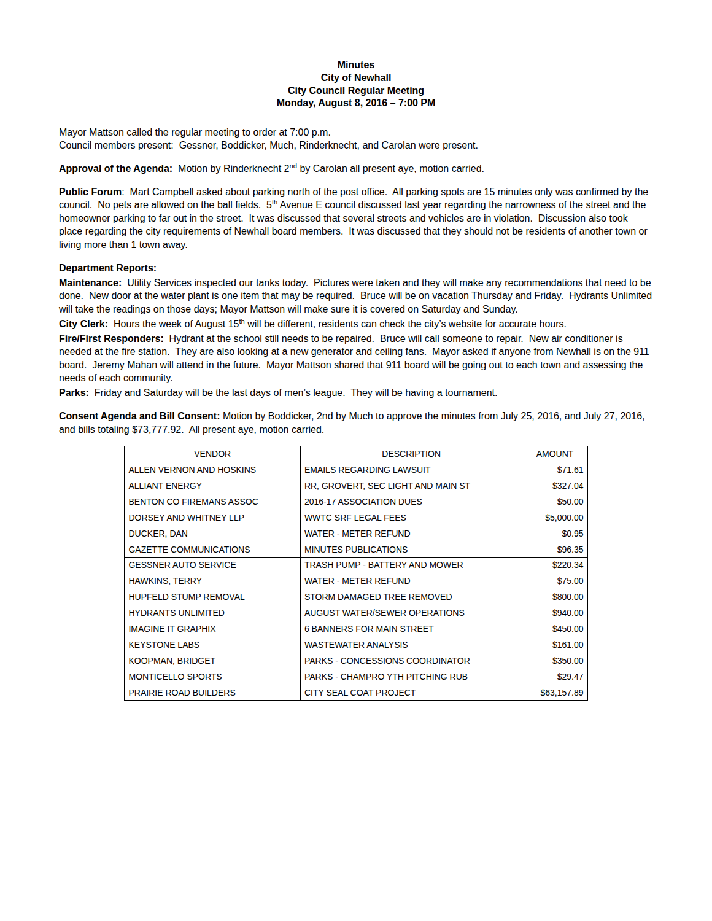Minutes
City of Newhall
City Council Regular Meeting
Monday, August 8, 2016 – 7:00 PM
Mayor Mattson called the regular meeting to order at 7:00 p.m.
Council members present: Gessner, Boddicker, Much, Rinderknecht, and Carolan were present.
Approval of the Agenda: Motion by Rinderknecht 2nd by Carolan all present aye, motion carried.
Public Forum: Mart Campbell asked about parking north of the post office. All parking spots are 15 minutes only was confirmed by the council. No pets are allowed on the ball fields. 5th Avenue E council discussed last year regarding the narrowness of the street and the homeowner parking to far out in the street. It was discussed that several streets and vehicles are in violation. Discussion also took place regarding the city requirements of Newhall board members. It was discussed that they should not be residents of another town or living more than 1 town away.
Department Reports:
Maintenance: Utility Services inspected our tanks today. Pictures were taken and they will make any recommendations that need to be done. New door at the water plant is one item that may be required. Bruce will be on vacation Thursday and Friday. Hydrants Unlimited will take the readings on those days; Mayor Mattson will make sure it is covered on Saturday and Sunday.
City Clerk: Hours the week of August 15th will be different, residents can check the city’s website for accurate hours.
Fire/First Responders: Hydrant at the school still needs to be repaired. Bruce will call someone to repair. New air conditioner is needed at the fire station. They are also looking at a new generator and ceiling fans. Mayor asked if anyone from Newhall is on the 911 board. Jeremy Mahan will attend in the future. Mayor Mattson shared that 911 board will be going out to each town and assessing the needs of each community.
Parks: Friday and Saturday will be the last days of men’s league. They will be having a tournament.
Consent Agenda and Bill Consent: Motion by Boddicker, 2nd by Much to approve the minutes from July 25, 2016, and July 27, 2016, and bills totaling $73,777.92. All present aye, motion carried.
| VENDOR | DESCRIPTION | AMOUNT |
| --- | --- | --- |
| ALLEN VERNON AND HOSKINS | EMAILS REGARDING LAWSUIT | $71.61 |
| ALLIANT ENERGY | RR, GROVERT, SEC LIGHT AND MAIN ST | $327.04 |
| BENTON CO FIREMANS ASSOC | 2016-17 ASSOCIATION DUES | $50.00 |
| DORSEY AND WHITNEY LLP | WWTC SRF LEGAL FEES | $5,000.00 |
| DUCKER, DAN | WATER - METER REFUND | $0.95 |
| GAZETTE COMMUNICATIONS | MINUTES PUBLICATIONS | $96.35 |
| GESSNER AUTO SERVICE | TRASH PUMP - BATTERY AND MOWER | $220.34 |
| HAWKINS, TERRY | WATER - METER REFUND | $75.00 |
| HUPFELD STUMP REMOVAL | STORM DAMAGED TREE REMOVED | $800.00 |
| HYDRANTS UNLIMITED | AUGUST WATER/SEWER OPERATIONS | $940.00 |
| IMAGINE IT GRAPHIX | 6 BANNERS FOR MAIN STREET | $450.00 |
| KEYSTONE LABS | WASTEWATER ANALYSIS | $161.00 |
| KOOPMAN, BRIDGET | PARKS - CONCESSIONS COORDINATOR | $350.00 |
| MONTICELLO SPORTS | PARKS - CHAMPRO YTH PITCHING RUB | $29.47 |
| PRAIRIE ROAD BUILDERS | CITY SEAL COAT PROJECT | $63,157.89 |